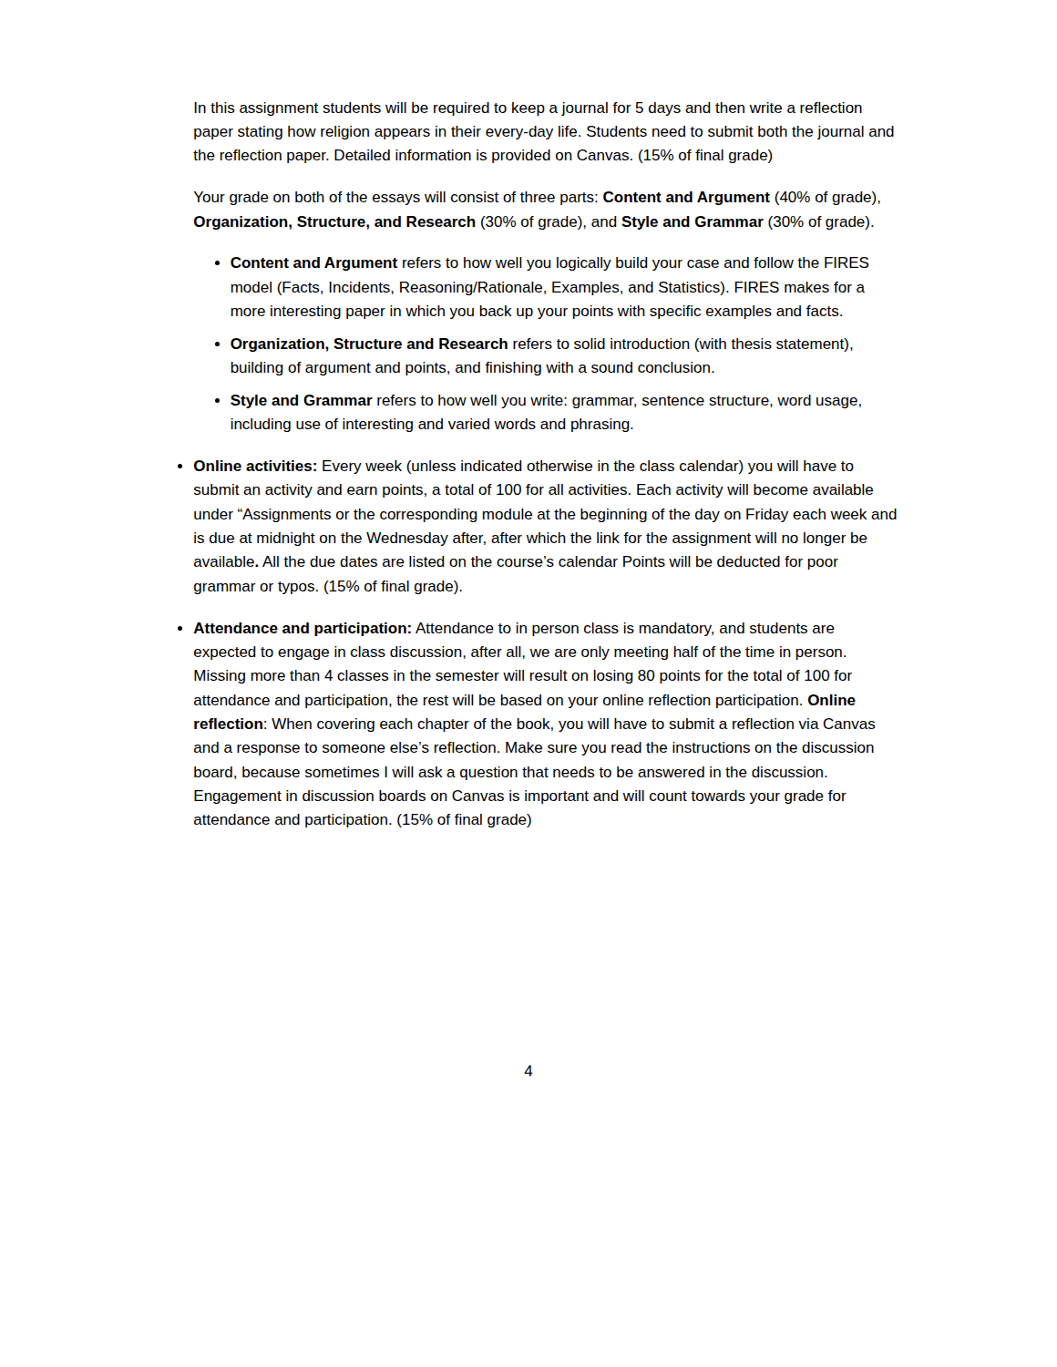In this assignment students will be required to keep a journal for 5 days and then write a reflection paper stating how religion appears in their every-day life. Students need to submit both the journal and the reflection paper. Detailed information is provided on Canvas. (15% of final grade)
Your grade on both of the essays will consist of three parts: Content and Argument (40% of grade), Organization, Structure, and Research (30% of grade), and Style and Grammar (30% of grade).
Content and Argument refers to how well you logically build your case and follow the FIRES model (Facts, Incidents, Reasoning/Rationale, Examples, and Statistics). FIRES makes for a more interesting paper in which you back up your points with specific examples and facts.
Organization, Structure and Research refers to solid introduction (with thesis statement), building of argument and points, and finishing with a sound conclusion.
Style and Grammar refers to how well you write: grammar, sentence structure, word usage, including use of interesting and varied words and phrasing.
Online activities: Every week (unless indicated otherwise in the class calendar) you will have to submit an activity and earn points, a total of 100 for all activities. Each activity will become available under “Assignments or the corresponding module at the beginning of the day on Friday each week and is due at midnight on the Wednesday after, after which the link for the assignment will no longer be available. All the due dates are listed on the course’s calendar Points will be deducted for poor grammar or typos. (15% of final grade).
Attendance and participation: Attendance to in person class is mandatory, and students are expected to engage in class discussion, after all, we are only meeting half of the time in person. Missing more than 4 classes in the semester will result on losing 80 points for the total of 100 for attendance and participation, the rest will be based on your online reflection participation. Online reflection: When covering each chapter of the book, you will have to submit a reflection via Canvas and a response to someone else’s reflection. Make sure you read the instructions on the discussion board, because sometimes I will ask a question that needs to be answered in the discussion. Engagement in discussion boards on Canvas is important and will count towards your grade for attendance and participation. (15% of final grade)
4